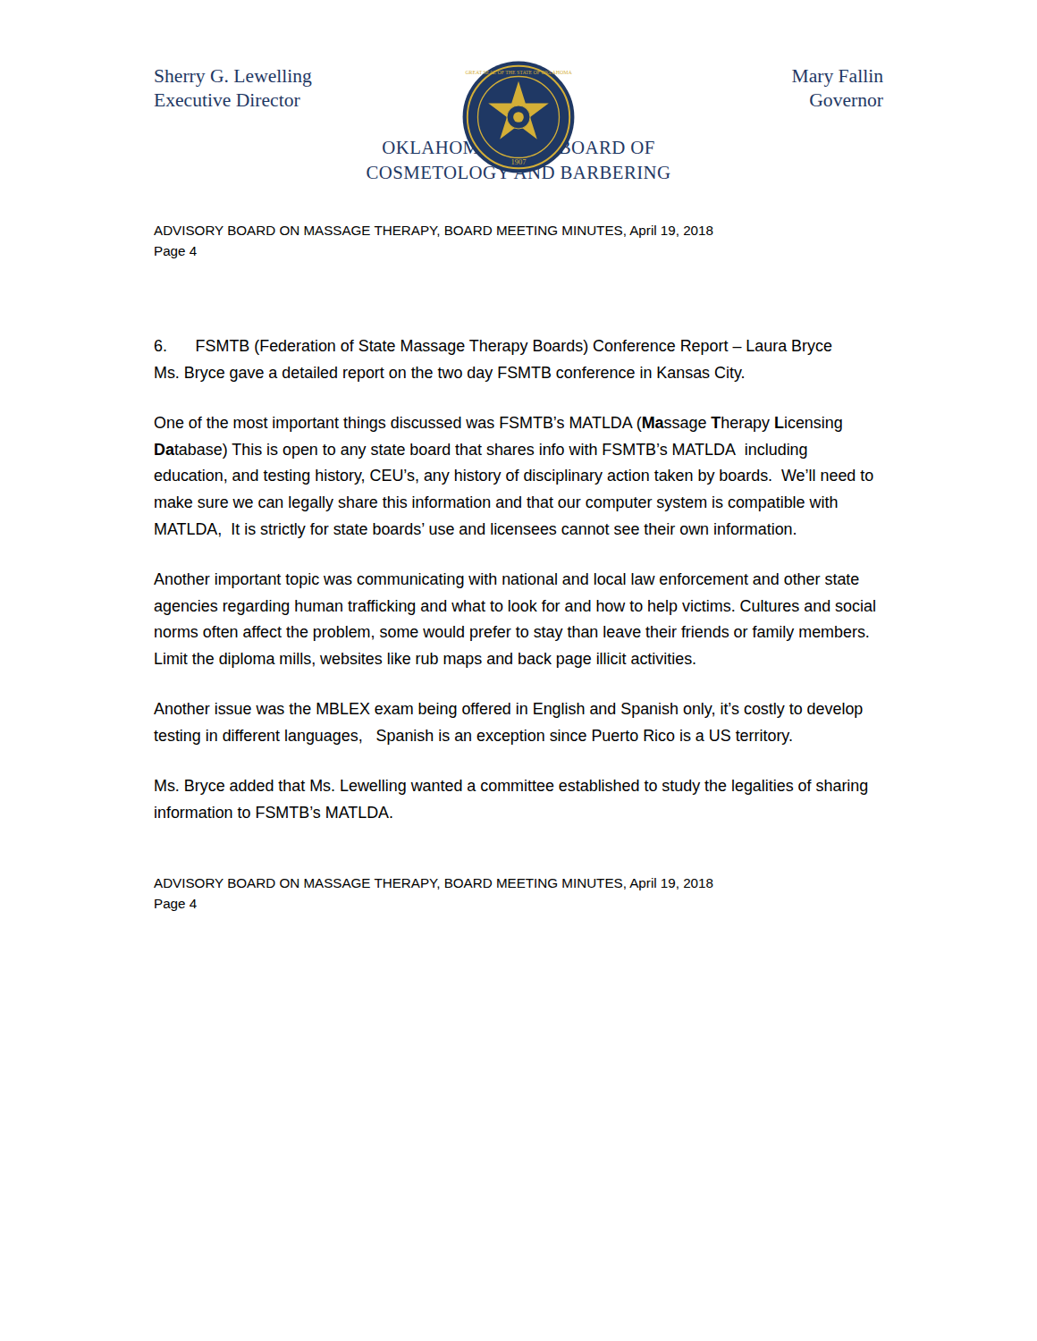Sherry G. Lewelling Executive Director
Mary Fallin Governor
GREAT SEAL OF THE STATE OF OKLAHOMA 1907
OKLAHOMA STATE BOARD OF COSMETOLOGY AND BARBERING
ADVISORY BOARD ON MASSAGE THERAPY, BOARD MEETING MINUTES, April 19, 2018 Page 4
6. FSMTB (Federation of State Massage Therapy Boards) Conference Report – Laura Bryce
Ms. Bryce gave a detailed report on the two day FSMTB conference in Kansas City.
One of the most important things discussed was FSMTB’s MATLDA (Massage Therapy Licensing Database) This is open to any state board that shares info with FSMTB’s MATLDA including education, and testing history, CEU’s, any history of disciplinary action taken by boards. We’ll need to make sure we can legally share this information and that our computer system is compatible with MATLDA, It is strictly for state boards’ use and licensees cannot see their own information.
Another important topic was communicating with national and local law enforcement and other state agencies regarding human trafficking and what to look for and how to help victims. Cultures and social norms often affect the problem, some would prefer to stay than leave their friends or family members. Limit the diploma mills, websites like rub maps and back page illicit activities.
Another issue was the MBLEX exam being offered in English and Spanish only, it’s costly to develop testing in different languages, Spanish is an exception since Puerto Rico is a US territory.
Ms. Bryce added that Ms. Lewelling wanted a committee established to study the legalities of sharing information to FSMTB’s MATLDA.
ADVISORY BOARD ON MASSAGE THERAPY, BOARD MEETING MINUTES, April 19, 2018 Page 4